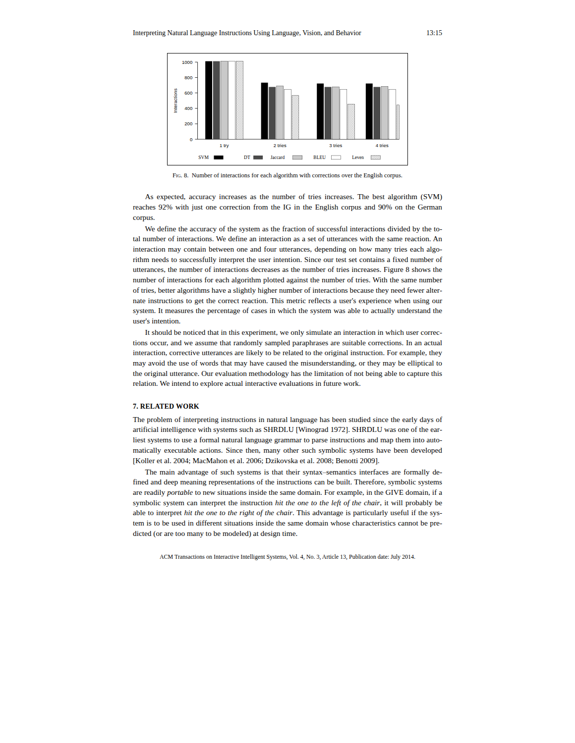Interpreting Natural Language Instructions Using Language, Vision, and Behavior 13:15
0 200 400 600 800 1000 Interactions 1 try 2 tries 3 tries 4 tries SVM DT Jaccard BLEU Leven
Fig. 8. Number of interactions for each algorithm with corrections over the English corpus.
As expected, accuracy increases as the number of tries increases. The best algorithm (SVM) reaches 92% with just one correction from the IG in the English corpus and 90% on the German corpus.
We define the accuracy of the system as the fraction of successful interactions divided by the total number of interactions. We define an interaction as a set of utterances with the same reaction. An interaction may contain between one and four utterances, depending on how many tries each algorithm needs to successfully interpret the user intention. Since our test set contains a fixed number of utterances, the number of interactions decreases as the number of tries increases. Figure 8 shows the number of interactions for each algorithm plotted against the number of tries. With the same number of tries, better algorithms have a slightly higher number of interactions because they need fewer alternate instructions to get the correct reaction. This metric reflects a user's experience when using our system. It measures the percentage of cases in which the system was able to actually understand the user's intention.
It should be noticed that in this experiment, we only simulate an interaction in which user corrections occur, and we assume that randomly sampled paraphrases are suitable corrections. In an actual interaction, corrective utterances are likely to be related to the original instruction. For example, they may avoid the use of words that may have caused the misunderstanding, or they may be elliptical to the original utterance. Our evaluation methodology has the limitation of not being able to capture this relation. We intend to explore actual interactive evaluations in future work.
7. Related Work
The problem of interpreting instructions in natural language has been studied since the early days of artificial intelligence with systems such as SHRDLU [Winograd 1972]. SHRDLU was one of the earliest systems to use a formal natural language grammar to parse instructions and map them into automatically executable actions. Since then, many other such symbolic systems have been developed [Koller et al. 2004; MacMahon et al. 2006; Dzikovska et al. 2008; Benotti 2009].
The main advantage of such systems is that their syntax–semantics interfaces are formally defined and deep meaning representations of the instructions can be built. Therefore, symbolic systems are readily portable to new situations inside the same domain. For example, in the GIVE domain, if a symbolic system can interpret the instruction hit the one to the left of the chair, it will probably be able to interpret hit the one to the right of the chair. This advantage is particularly useful if the system is to be used in different situations inside the same domain whose characteristics cannot be predicted (or are too many to be modeled) at design time.
ACM Transactions on Interactive Intelligent Systems, Vol. 4, No. 3, Article 13, Publication date: July 2014.